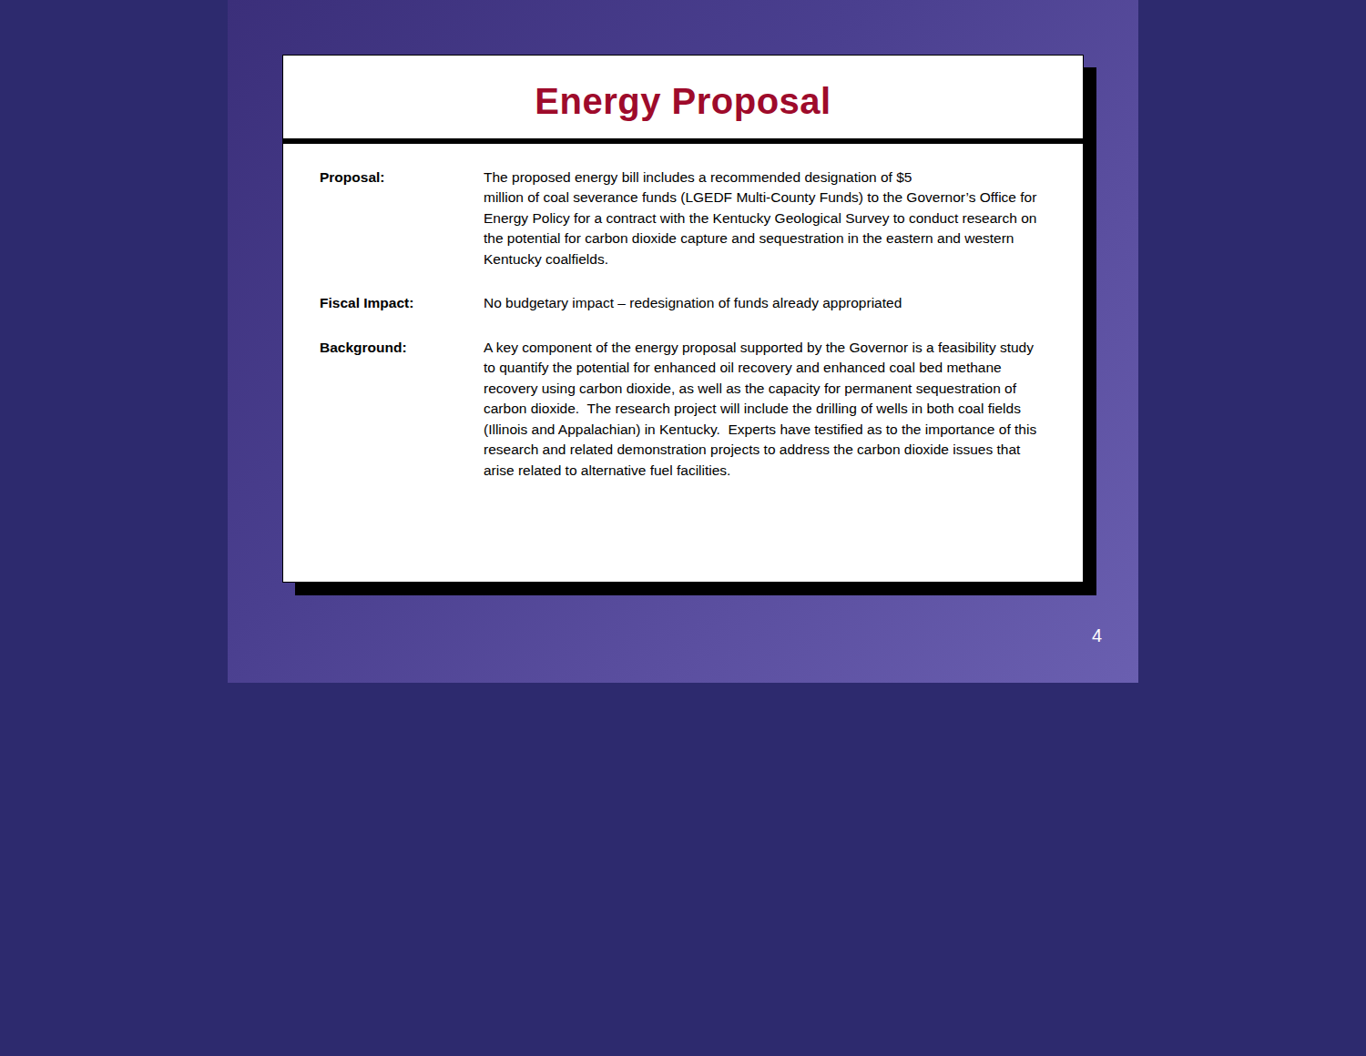Energy Proposal
Proposal:
The proposed energy bill includes a recommended designation of $5
million of coal severance funds (LGEDF Multi-County Funds) to the Governor’s Office for Energy Policy for a contract with the Kentucky Geological Survey to conduct research on the potential for carbon dioxide capture and sequestration in the eastern and western Kentucky coalfields.
Fiscal Impact:
No budgetary impact – redesignation of funds already appropriated
Background:
A key component of the energy proposal supported by the Governor is a feasibility study to quantify the potential for enhanced oil recovery and enhanced coal bed methane recovery using carbon dioxide, as well as the capacity for permanent sequestration of carbon dioxide. The research project will include the drilling of wells in both coal fields (Illinois and Appalachian) in Kentucky. Experts have testified as to the importance of this research and related demonstration projects to address the carbon dioxide issues that arise related to alternative fuel facilities.
4